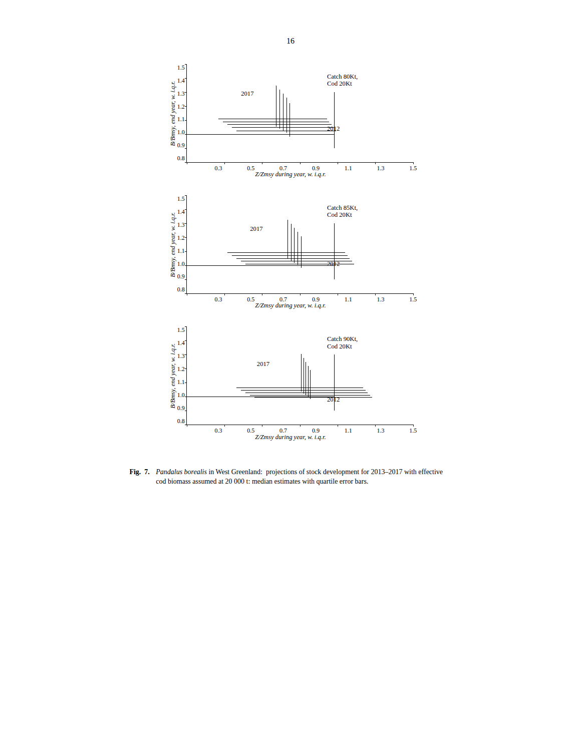16
B/Bmsy, end year, w. i.q.r.
1.5
1.4
1.3
1.2
1.1
1.0
0.9
0.8
Catch 80Kt,
Cod 20Kt
2017
2012
0.30.50.7 0.91.11.31.5
Z/Zmsy during year, w. i.q.r.
B/Bmsy, end year, w. i.q.r.
1.5
1.4
1.3
1.2
1.1
1.0
0.9
0.8
Catch 85Kt,
Cod 20Kt
2017
2012
0.30.50.7 0.91.11.31.5
Z/Zmsy during year, w. i.q.r.
B/Bmsy, end year, w. i.q.r.
1.5
1.4
1.3
1.2
1.1
1.0
0.9
0.8
Catch 90Kt,
Cod 20Kt
2017
2012
0.30.50.7 0.91.11.31.5
Z/Zmsy during year, w. i.q.r.
Fig. 7. Pandalus borealis in West Greenland: projections of stock development for 2013–2017 with effective cod biomass assumed at 20 000 t: median estimates with quartile error bars.